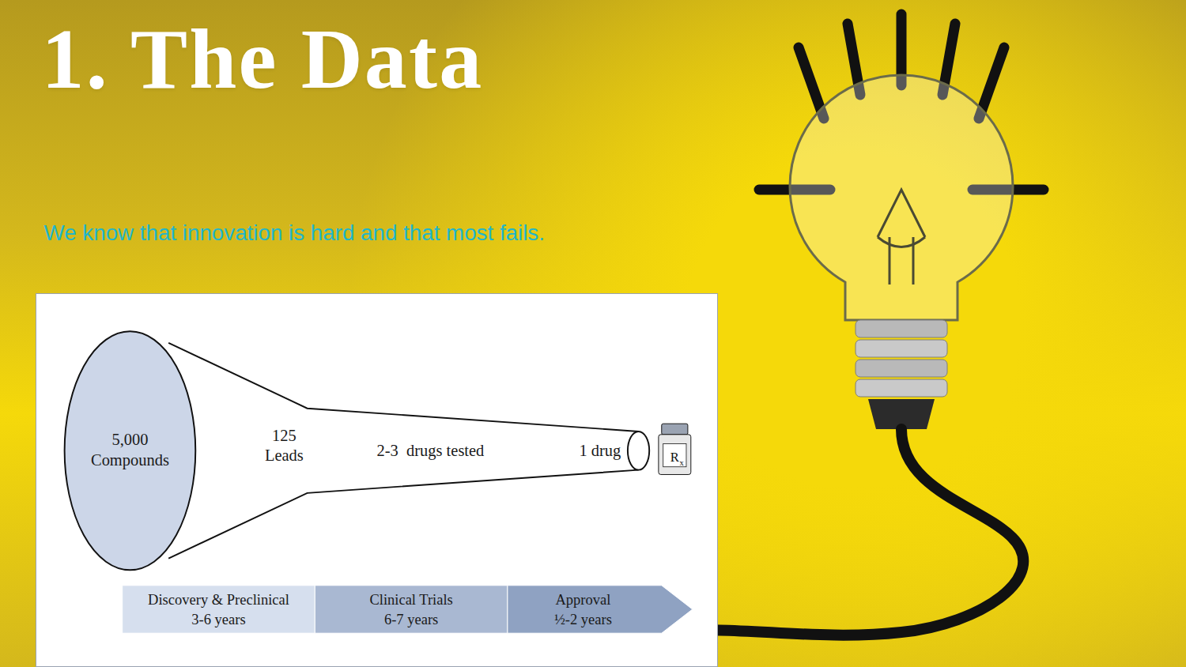1. The Data
We know that innovation is hard and that most fails.
R x 5,000 Compounds 125 Leads 2-3 drugs tested 1 drug Discovery & Preclinical 3-6 years Clinical Trials 6-7 years Approval ½-2 years